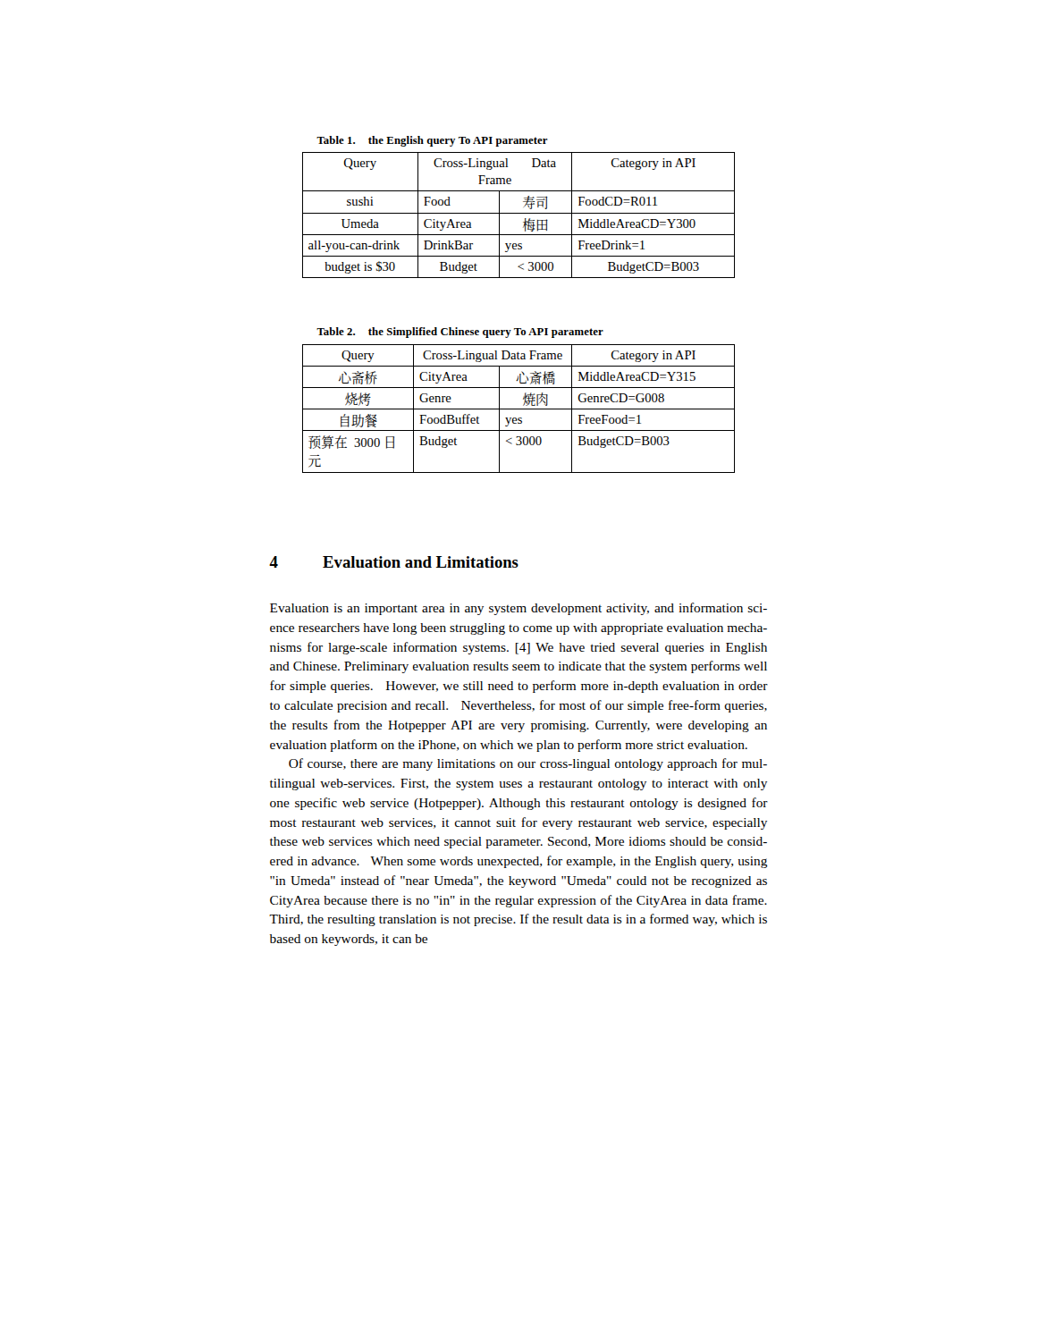Table 1. the English query To API parameter
| Query | Cross-Lingual Data Frame | Category in API |
| sushi | Food | 寿司 | FoodCD=R011 |
| Umeda | CityArea | 梅田 | MiddleAreaCD=Y300 |
| all-you-can-drink | DrinkBar | yes | FreeDrink=1 |
| budget is $30 | Budget | < 3000 | BudgetCD=B003 |
Table 2. the Simplified Chinese query To API parameter
| Query | Cross-Lingual Data Frame | Category in API |
| 心斋桥 | CityArea | 心斎橋 | MiddleAreaCD=Y315 |
| 烧烤 | Genre | 焼肉 | GenreCD=G008 |
| 自助餐 | FoodBuffet | yes | FreeFood=1 |
| 预算在 3000 日元 | Budget | < 3000 | BudgetCD=B003 |
4 Evaluation and Limitations
Evaluation is an important area in any system development activity, and information science researchers have long been struggling to come up with appropriate evaluation mechanisms for large-scale information systems. [4] We have tried several queries in English and Chinese. Preliminary evaluation results seem to indicate that the system performs well for simple queries. However, we still need to perform more in-depth evaluation in order to calculate precision and recall. Nevertheless, for most of our simple free-form queries, the results from the Hotpepper API are very promising. Currently, were developing an evaluation platform on the iPhone, on which we plan to perform more strict evaluation.
Of course, there are many limitations on our cross-lingual ontology approach for multilingual web-services. First, the system uses a restaurant ontology to interact with only one specific web service (Hotpepper). Although this restaurant ontology is designed for most restaurant web services, it cannot suit for every restaurant web service, especially these web services which need special parameter. Second, More idioms should be considered in advance. When some words unexpected, for example, in the English query, using "in Umeda" instead of "near Umeda", the keyword "Umeda" could not be recognized as CityArea because there is no "in" in the regular expression of the CityArea in data frame. Third, the resulting translation is not precise. If the result data is in a formed way, which is based on keywords, it can be